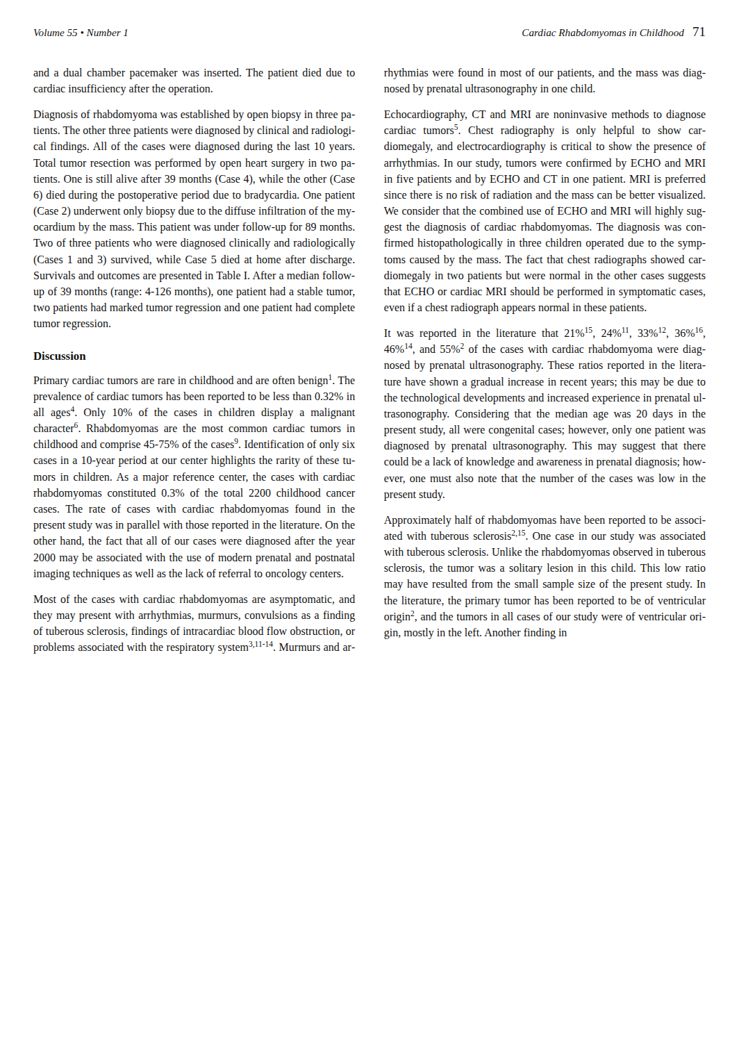Volume 55 • Number 1 Cardiac Rhabdomyomas in Childhood 71
and a dual chamber pacemaker was inserted. The patient died due to cardiac insufficiency after the operation.
Diagnosis of rhabdomyoma was established by open biopsy in three patients. The other three patients were diagnosed by clinical and radiological findings. All of the cases were diagnosed during the last 10 years. Total tumor resection was performed by open heart surgery in two patients. One is still alive after 39 months (Case 4), while the other (Case 6) died during the postoperative period due to bradycardia. One patient (Case 2) underwent only biopsy due to the diffuse infiltration of the myocardium by the mass. This patient was under follow-up for 89 months. Two of three patients who were diagnosed clinically and radiologically (Cases 1 and 3) survived, while Case 5 died at home after discharge. Survivals and outcomes are presented in Table I. After a median follow-up of 39 months (range: 4-126 months), one patient had a stable tumor, two patients had marked tumor regression and one patient had complete tumor regression.
Discussion
Primary cardiac tumors are rare in childhood and are often benign1. The prevalence of cardiac tumors has been reported to be less than 0.32% in all ages4. Only 10% of the cases in children display a malignant character6. Rhabdomyomas are the most common cardiac tumors in childhood and comprise 45-75% of the cases9. Identification of only six cases in a 10-year period at our center highlights the rarity of these tumors in children. As a major reference center, the cases with cardiac rhabdomyomas constituted 0.3% of the total 2200 childhood cancer cases. The rate of cases with cardiac rhabdomyomas found in the present study was in parallel with those reported in the literature. On the other hand, the fact that all of our cases were diagnosed after the year 2000 may be associated with the use of modern prenatal and postnatal imaging techniques as well as the lack of referral to oncology centers.
Most of the cases with cardiac rhabdomyomas are asymptomatic, and they may present with arrhythmias, murmurs, convulsions as a finding of tuberous sclerosis, findings of intracardiac blood flow obstruction, or problems associated with the respiratory system3,11-14. Murmurs and arrhythmias were found in most of our patients, and the mass was diagnosed by prenatal ultrasonography in one child.
Echocardiography, CT and MRI are noninvasive methods to diagnose cardiac tumors5. Chest radiography is only helpful to show cardiomegaly, and electrocardiography is critical to show the presence of arrhythmias. In our study, tumors were confirmed by ECHO and MRI in five patients and by ECHO and CT in one patient. MRI is preferred since there is no risk of radiation and the mass can be better visualized. We consider that the combined use of ECHO and MRI will highly suggest the diagnosis of cardiac rhabdomyomas. The diagnosis was confirmed histopathologically in three children operated due to the symptoms caused by the mass. The fact that chest radiographs showed cardiomegaly in two patients but were normal in the other cases suggests that ECHO or cardiac MRI should be performed in symptomatic cases, even if a chest radiograph appears normal in these patients.
It was reported in the literature that 21%15, 24%11, 33%12, 36%16, 46%14, and 55%2 of the cases with cardiac rhabdomyoma were diagnosed by prenatal ultrasonography. These ratios reported in the literature have shown a gradual increase in recent years; this may be due to the technological developments and increased experience in prenatal ultrasonography. Considering that the median age was 20 days in the present study, all were congenital cases; however, only one patient was diagnosed by prenatal ultrasonography. This may suggest that there could be a lack of knowledge and awareness in prenatal diagnosis; however, one must also note that the number of the cases was low in the present study.
Approximately half of rhabdomyomas have been reported to be associated with tuberous sclerosis2,15. One case in our study was associated with tuberous sclerosis. Unlike the rhabdomyomas observed in tuberous sclerosis, the tumor was a solitary lesion in this child. This low ratio may have resulted from the small sample size of the present study. In the literature, the primary tumor has been reported to be of ventricular origin2, and the tumors in all cases of our study were of ventricular origin, mostly in the left. Another finding in